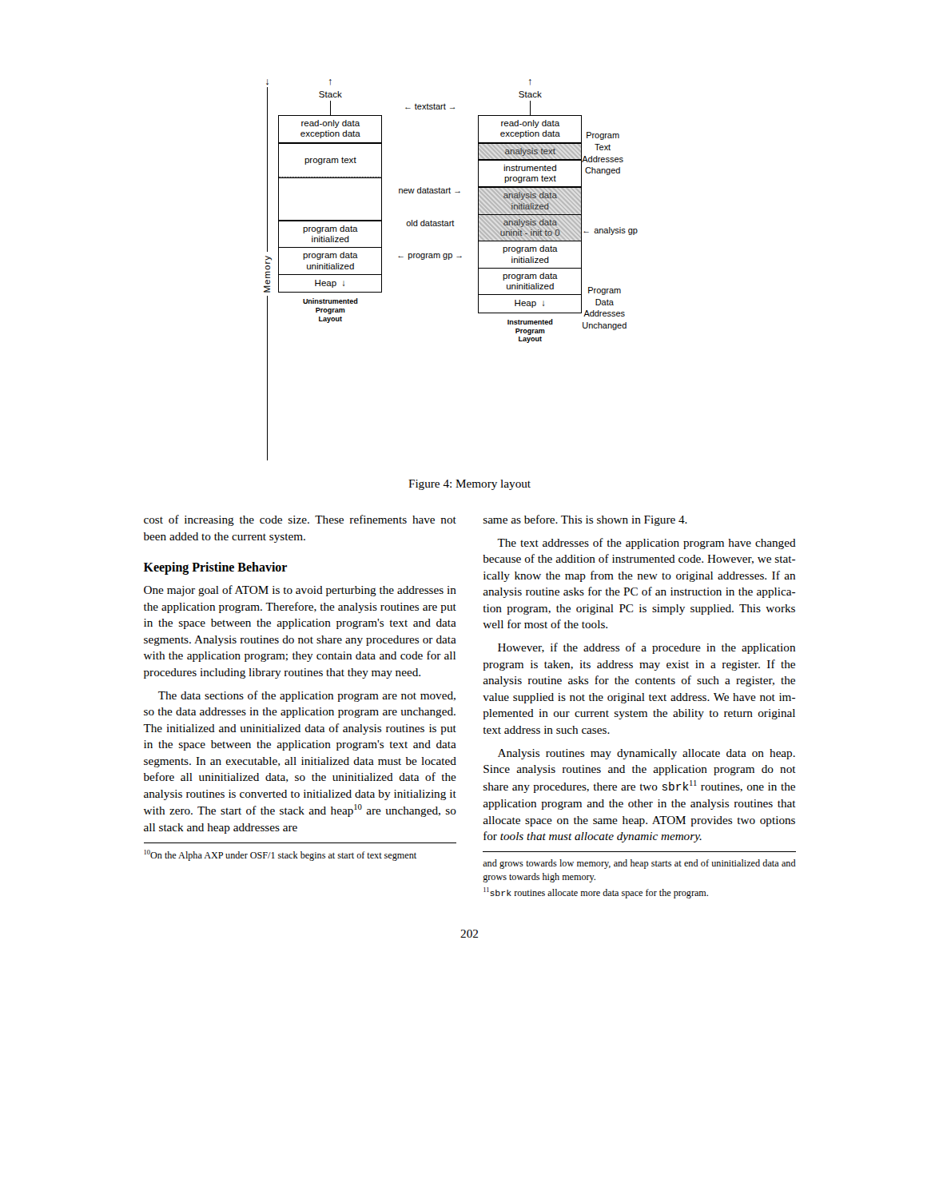Memory
Stack
read-only data
exception data
program text
program data
initialized
program data
uninitialized
Heap
Uninstrumented
Program
Layout
textstart
new datastart
old datastart
program gp
Stack
read-only data
exception data
analysis text
instrumented
program text
analysis data
initialized
analysis data
uninit - init to 0
program data
initialized
program data
uninitialized
Heap
Instrumented
Program
Layout
Program
Text
Addresses
Changed
analysis gp
Program
Data
Addresses
Unchanged
Figure 4: Memory layout
cost of increasing the code size. These refinements have not been added to the current system.
Keeping Pristine Behavior
One major goal of ATOM is to avoid perturbing the addresses in the application program. Therefore, the analysis routines are put in the space between the application program's text and data segments. Analysis routines do not share any procedures or data with the application program; they contain data and code for all procedures including library routines that they may need.
The data sections of the application program are not moved, so the data addresses in the application program are unchanged. The initialized and uninitialized data of analysis routines is put in the space between the application program's text and data segments. In an executable, all initialized data must be located before all uninitialized data, so the uninitialized data of the analysis routines is converted to initialized data by initializing it with zero. The start of the stack and heap10 are unchanged, so all stack and heap addresses are
10On the Alpha AXP under OSF/1 stack begins at start of text segment
same as before. This is shown in Figure 4.
The text addresses of the application program have changed because of the addition of instrumented code. However, we statically know the map from the new to original addresses. If an analysis routine asks for the PC of an instruction in the application program, the original PC is simply supplied. This works well for most of the tools.
However, if the address of a procedure in the application program is taken, its address may exist in a register. If the analysis routine asks for the contents of such a register, the value supplied is not the original text address. We have not implemented in our current system the ability to return original text address in such cases.
Analysis routines may dynamically allocate data on heap. Since analysis routines and the application program do not share any procedures, there are two sbrk11 routines, one in the application program and the other in the analysis routines that allocate space on the same heap. ATOM provides two options for tools that must allocate dynamic memory.
and grows towards low memory, and heap starts at end of uninitialized data and grows towards high memory.
11sbrk routines allocate more data space for the program.
202